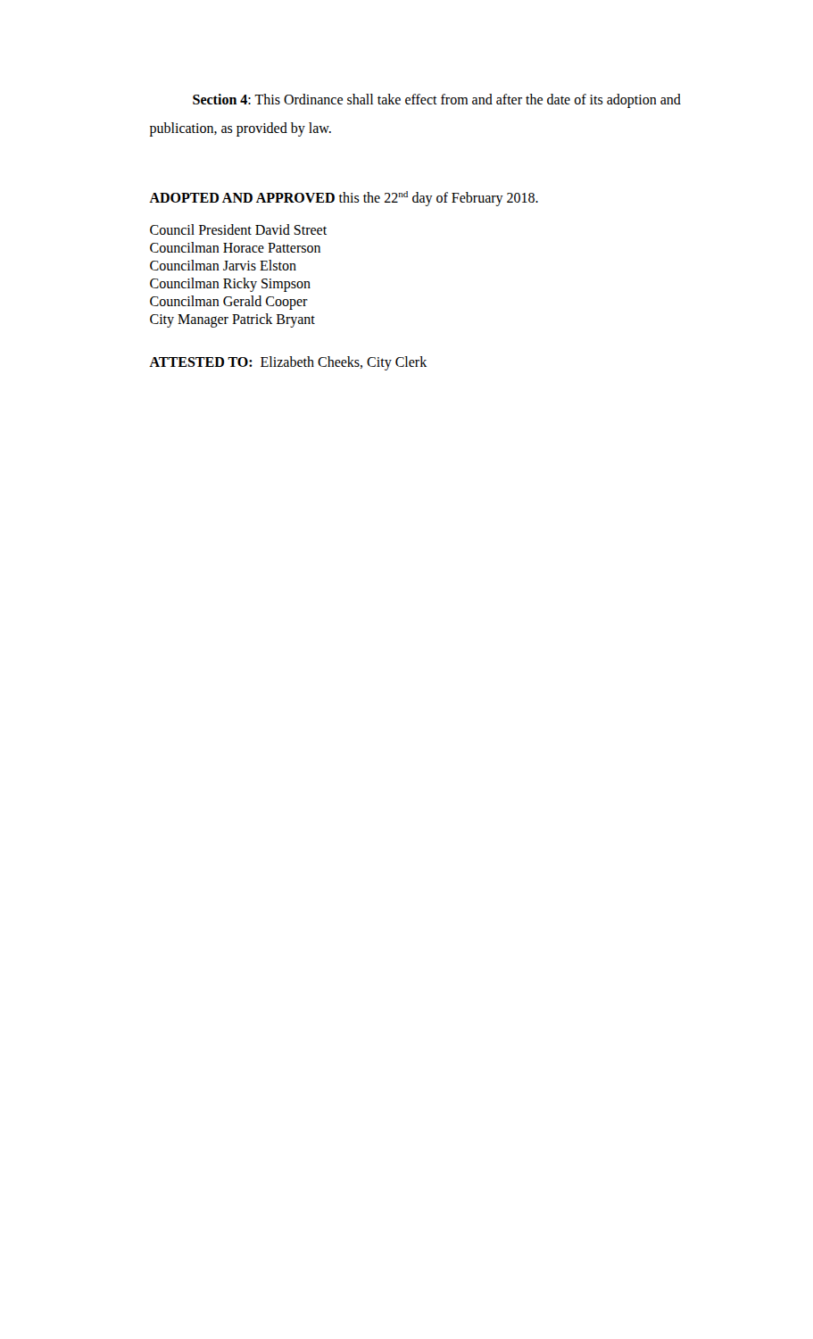Section 4: This Ordinance shall take effect from and after the date of its adoption and
publication, as provided by law.
ADOPTED AND APPROVED this the 22nd day of February 2018.
Council President David Street
Councilman Horace Patterson
Councilman Jarvis Elston
Councilman Ricky Simpson
Councilman Gerald Cooper
City Manager Patrick Bryant
ATTESTED TO: Elizabeth Cheeks, City Clerk